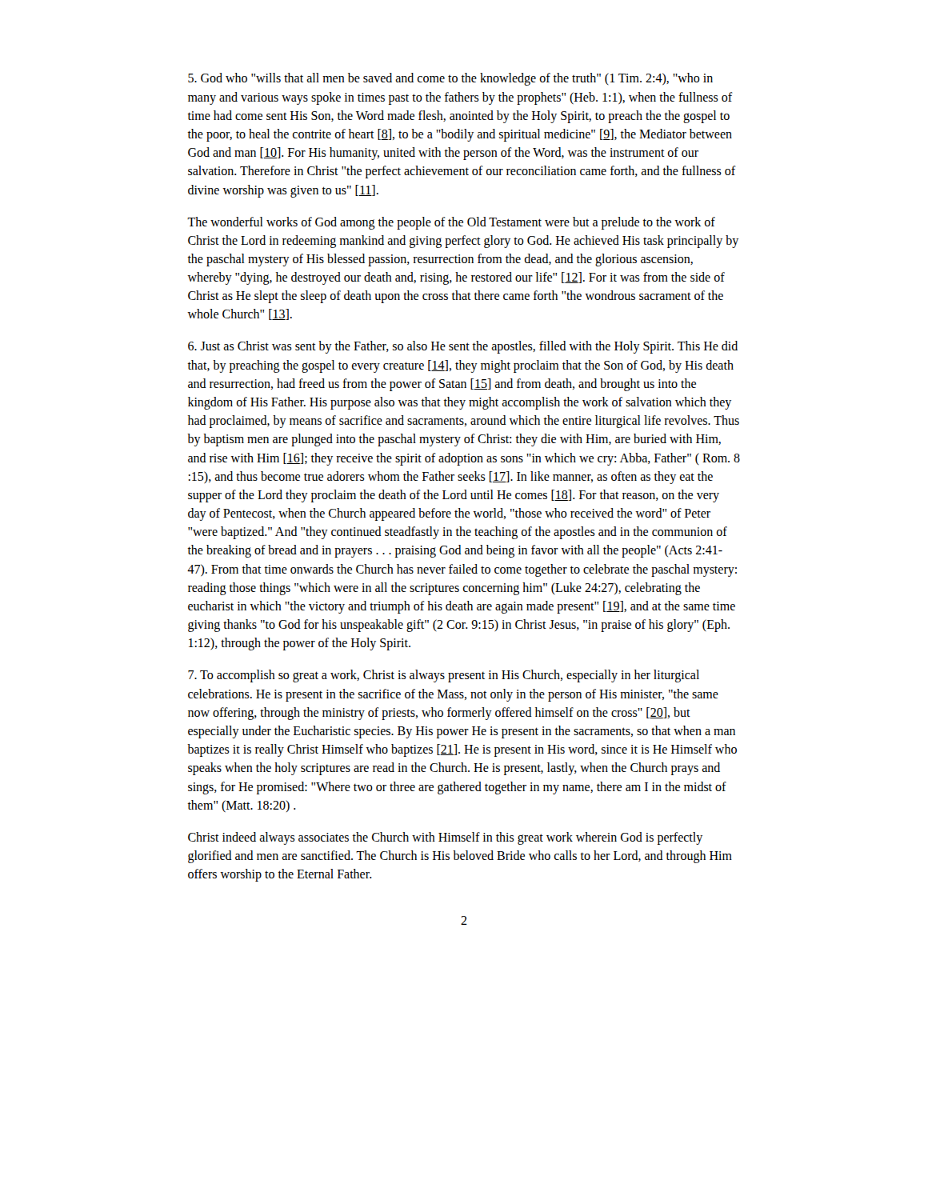5. God who "wills that all men be saved and come to the knowledge of the truth" (1 Tim. 2:4), "who in many and various ways spoke in times past to the fathers by the prophets" (Heb. 1:1), when the fullness of time had come sent His Son, the Word made flesh, anointed by the Holy Spirit, to preach the the gospel to the poor, to heal the contrite of heart [8], to be a "bodily and spiritual medicine" [9], the Mediator between God and man [10]. For His humanity, united with the person of the Word, was the instrument of our salvation. Therefore in Christ "the perfect achievement of our reconciliation came forth, and the fullness of divine worship was given to us" [11].
The wonderful works of God among the people of the Old Testament were but a prelude to the work of Christ the Lord in redeeming mankind and giving perfect glory to God. He achieved His task principally by the paschal mystery of His blessed passion, resurrection from the dead, and the glorious ascension, whereby "dying, he destroyed our death and, rising, he restored our life" [12]. For it was from the side of Christ as He slept the sleep of death upon the cross that there came forth "the wondrous sacrament of the whole Church" [13].
6. Just as Christ was sent by the Father, so also He sent the apostles, filled with the Holy Spirit. This He did that, by preaching the gospel to every creature [14], they might proclaim that the Son of God, by His death and resurrection, had freed us from the power of Satan [15] and from death, and brought us into the kingdom of His Father. His purpose also was that they might accomplish the work of salvation which they had proclaimed, by means of sacrifice and sacraments, around which the entire liturgical life revolves. Thus by baptism men are plunged into the paschal mystery of Christ: they die with Him, are buried with Him, and rise with Him [16]; they receive the spirit of adoption as sons "in which we cry: Abba, Father" ( Rom. 8 :15), and thus become true adorers whom the Father seeks [17]. In like manner, as often as they eat the supper of the Lord they proclaim the death of the Lord until He comes [18]. For that reason, on the very day of Pentecost, when the Church appeared before the world, "those who received the word" of Peter "were baptized." And "they continued steadfastly in the teaching of the apostles and in the communion of the breaking of bread and in prayers . . . praising God and being in favor with all the people" (Acts 2:41-47). From that time onwards the Church has never failed to come together to celebrate the paschal mystery: reading those things "which were in all the scriptures concerning him" (Luke 24:27), celebrating the eucharist in which "the victory and triumph of his death are again made present" [19], and at the same time giving thanks "to God for his unspeakable gift" (2 Cor. 9:15) in Christ Jesus, "in praise of his glory" (Eph. 1:12), through the power of the Holy Spirit.
7. To accomplish so great a work, Christ is always present in His Church, especially in her liturgical celebrations. He is present in the sacrifice of the Mass, not only in the person of His minister, "the same now offering, through the ministry of priests, who formerly offered himself on the cross" [20], but especially under the Eucharistic species. By His power He is present in the sacraments, so that when a man baptizes it is really Christ Himself who baptizes [21]. He is present in His word, since it is He Himself who speaks when the holy scriptures are read in the Church. He is present, lastly, when the Church prays and sings, for He promised: "Where two or three are gathered together in my name, there am I in the midst of them" (Matt. 18:20) .
Christ indeed always associates the Church with Himself in this great work wherein God is perfectly glorified and men are sanctified. The Church is His beloved Bride who calls to her Lord, and through Him offers worship to the Eternal Father.
2